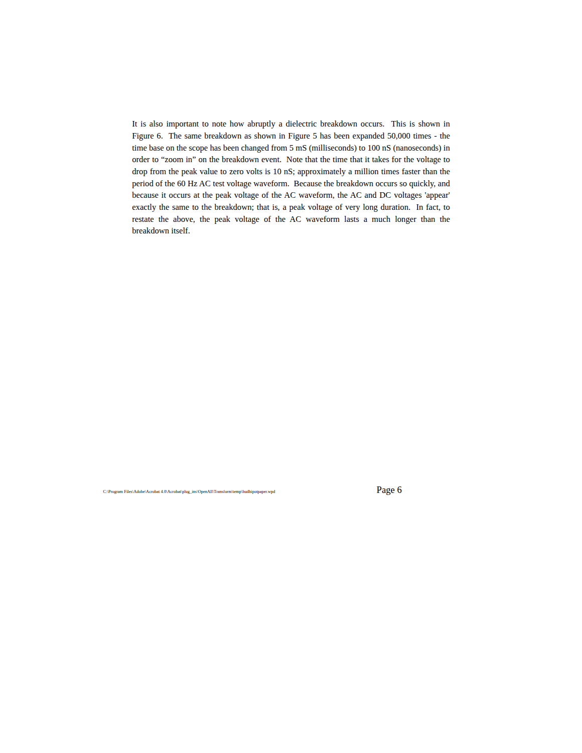It is also important to note how abruptly a dielectric breakdown occurs. This is shown in Figure 6. The same breakdown as shown in Figure 5 has been expanded 50,000 times - the time base on the scope has been changed from 5 mS (milliseconds) to 100 nS (nanoseconds) in order to “zoom in” on the breakdown event. Note that the time that it takes for the voltage to drop from the peak value to zero volts is 10 nS; approximately a million times faster than the period of the 60 Hz AC test voltage waveform. Because the breakdown occurs so quickly, and because it occurs at the peak voltage of the AC waveform, the AC and DC voltages 'appear' exactly the same to the breakdown; that is, a peak voltage of very long duration. In fact, to restate the above, the peak voltage of the AC waveform lasts a much longer than the breakdown itself.
C:\Program Files\Adobe\Acrobat 4.0\Acrobat\plug_ins\OpenAll\Transform\temp\hudhipotpaper.wpd Page 6